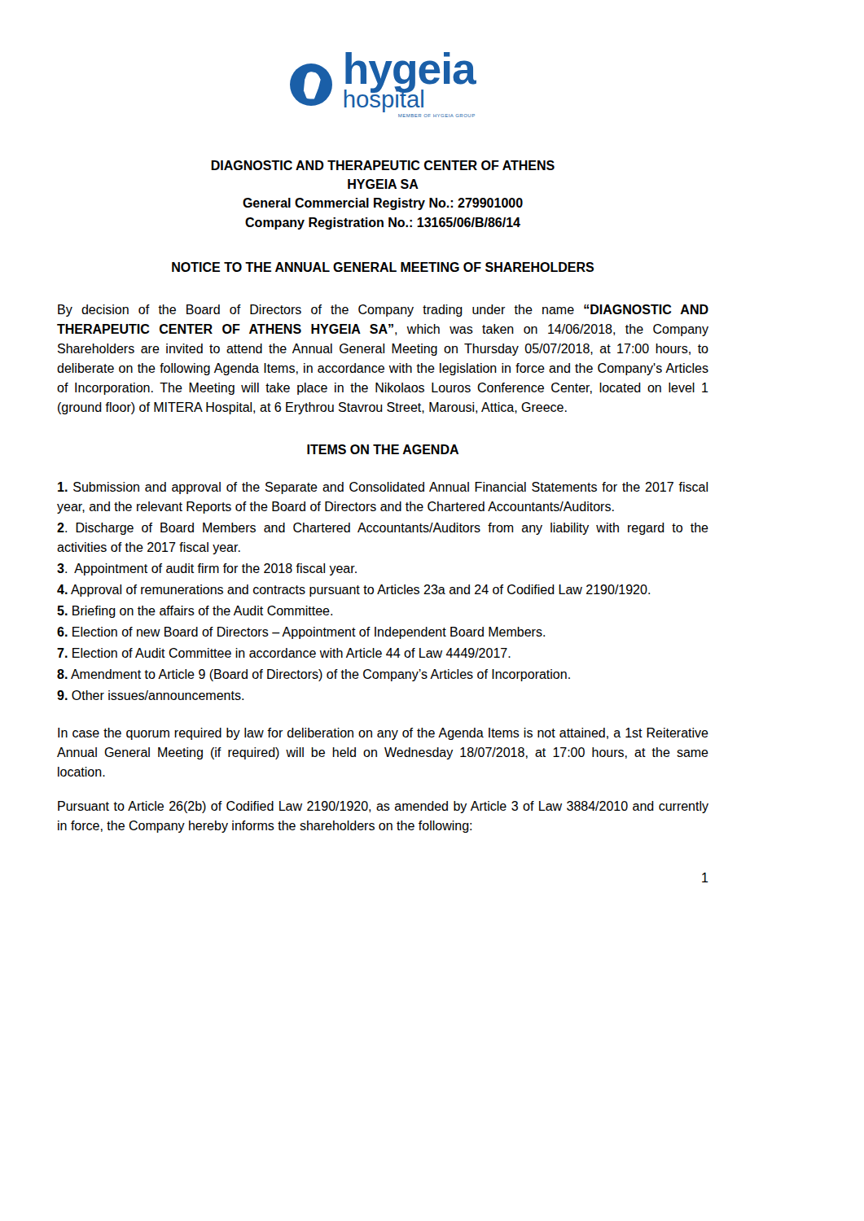hygeia
hospital
MEMBER OF HYGEIA GROUP
DIAGNOSTIC AND THERAPEUTIC CENTER OF ATHENS
HYGEIA SA
General Commercial Registry No.: 279901000
Company Registration No.: 13165/06/B/86/14
NOTICE TO THE ANNUAL GENERAL MEETING OF SHAREHOLDERS
By decision of the Board of Directors of the Company trading under the name “DIAGNOSTIC AND THERAPEUTIC CENTER OF ATHENS HYGEIA SA”, which was taken on 14/06/2018, the Company Shareholders are invited to attend the Annual General Meeting on Thursday 05/07/2018, at 17:00 hours, to deliberate on the following Agenda Items, in accordance with the legislation in force and the Company's Articles of Incorporation. The Meeting will take place in the Nikolaos Louros Conference Center, located on level 1 (ground floor) of MITERA Hospital, at 6 Erythrou Stavrou Street, Marousi, Attica, Greece.
ITEMS ON THE AGENDA
1. Submission and approval of the Separate and Consolidated Annual Financial Statements for the 2017 fiscal year, and the relevant Reports of the Board of Directors and the Chartered Accountants/Auditors.
2. Discharge of Board Members and Chartered Accountants/Auditors from any liability with regard to the activities of the 2017 fiscal year.
3. Appointment of audit firm for the 2018 fiscal year.
4. Approval of remunerations and contracts pursuant to Articles 23a and 24 of Codified Law 2190/1920.
5. Briefing on the affairs of the Audit Committee.
6. Election of new Board of Directors – Appointment of Independent Board Members.
7. Election of Audit Committee in accordance with Article 44 of Law 4449/2017.
8. Amendment to Article 9 (Board of Directors) of the Company’s Articles of Incorporation.
9. Other issues/announcements.
In case the quorum required by law for deliberation on any of the Agenda Items is not attained, a 1st Reiterative Annual General Meeting (if required) will be held on Wednesday 18/07/2018, at 17:00 hours, at the same location.
Pursuant to Article 26(2b) of Codified Law 2190/1920, as amended by Article 3 of Law 3884/2010 and currently in force, the Company hereby informs the shareholders on the following:
1